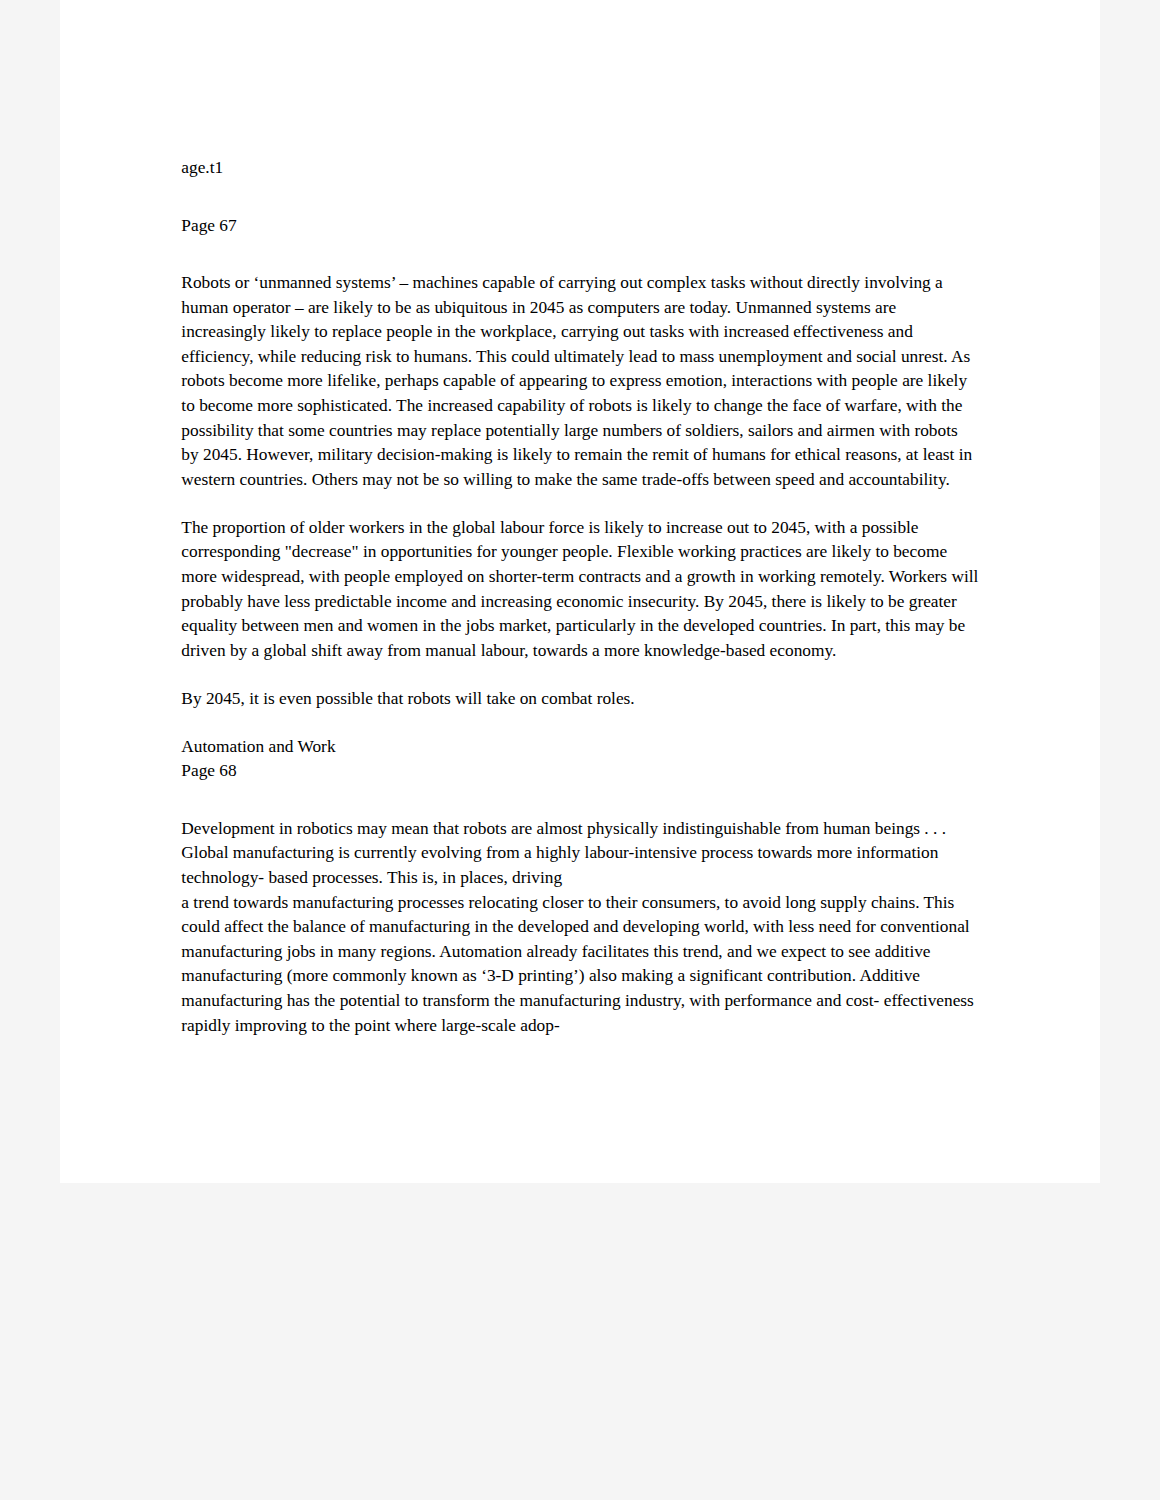age.t1
Page 67
Robots or ‘unmanned systems’ – machines capable of carrying out complex tasks without directly involving a human operator – are likely to be as ubiquitous in 2045 as computers are today. Unmanned systems are increasingly likely to replace people in the workplace, carrying out tasks with increased effectiveness and efficiency, while reducing risk to humans. This could ultimately lead to mass unemployment and social unrest. As robots become more lifelike, perhaps capable of appearing to express emotion, interactions with people are likely to become more sophisticated. The increased capability of robots is likely to change the face of warfare, with the possibility that some countries may replace potentially large numbers of soldiers, sailors and airmen with robots by 2045. However, military decision-making is likely to remain the remit of humans for ethical reasons, at least in western countries. Others may not be so willing to make the same trade-offs between speed and accountability.
The proportion of older workers in the global labour force is likely to increase out to 2045, with a possible corresponding "decrease" in opportunities for younger people. Flexible working practices are likely to become more widespread, with people employed on shorter-term contracts and a growth in working remotely. Workers will probably have less predictable income and increasing economic insecurity. By 2045, there is likely to be greater equality between men and women in the jobs market, particularly in the developed countries. In part, this may be driven by a global shift away from manual labour, towards a more knowledge-based economy.
By 2045, it is even possible that robots will take on combat roles.
Automation and Work
Page 68
Development in robotics may mean that robots are almost physically indistinguishable from human beings . . .
Global manufacturing is currently evolving from a highly labour-intensive process towards more information technology- based processes. This is, in places, driving
a trend towards manufacturing processes relocating closer to their consumers, to avoid long supply chains. This could affect the balance of manufacturing in the developed and developing world, with less need for conventional manufacturing jobs in many regions. Automation already facilitates this trend, and we expect to see additive manufacturing (more commonly known as ‘3-D printing’) also making a significant contribution. Additive manufacturing has the potential to transform the manufacturing industry, with performance and cost- effectiveness rapidly improving to the point where large-scale adop-